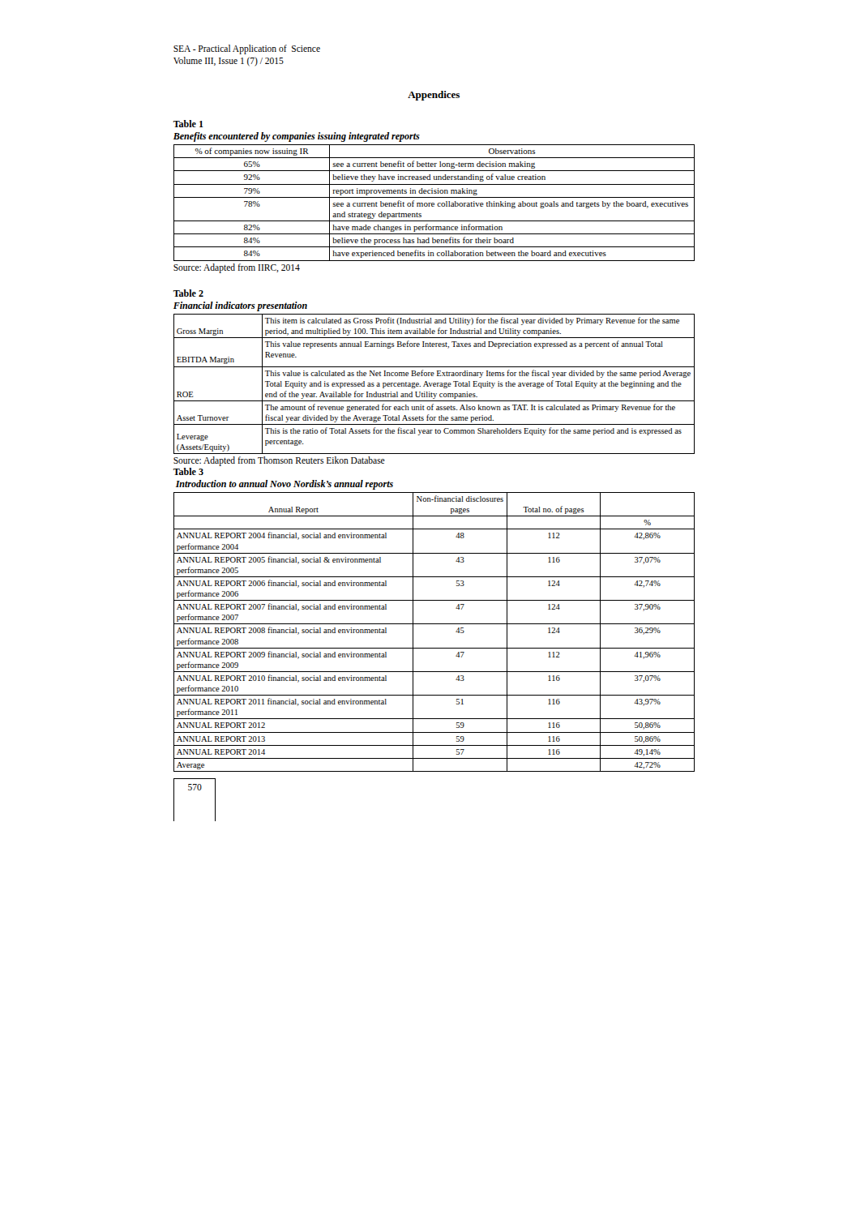SEA - Practical Application of Science
Volume III, Issue 1 (7) / 2015
Appendices
Table 1
Benefits encountered by companies issuing integrated reports
| % of companies now issuing IR | Observations |
| --- | --- |
| 65% | see a current benefit of better long-term decision making |
| 92% | believe they have increased understanding of value creation |
| 79% | report improvements in decision making |
| 78% | see a current benefit of more collaborative thinking about goals and targets by the board, executives and strategy departments |
| 82% | have made changes in performance information |
| 84% | believe the process has had benefits for their board |
| 84% | have experienced benefits in collaboration between the board and executives |
Source: Adapted from IIRC, 2014
Table 2
Financial indicators presentation
| Gross Margin | This item is calculated as Gross Profit (Industrial and Utility) for the fiscal year divided by Primary Revenue for the same period, and multiplied by 100. This item available for Industrial and Utility companies. |
| EBITDA Margin | This value represents annual Earnings Before Interest, Taxes and Depreciation expressed as a percent of annual Total Revenue. |
| ROE | This value is calculated as the Net Income Before Extraordinary Items for the fiscal year divided by the same period Average Total Equity and is expressed as a percentage. Average Total Equity is the average of Total Equity at the beginning and the end of the year. Available for Industrial and Utility companies. |
| Asset Turnover | The amount of revenue generated for each unit of assets. Also known as TAT. It is calculated as Primary Revenue for the fiscal year divided by the Average Total Assets for the same period. |
| Leverage (Assets/Equity) | This is the ratio of Total Assets for the fiscal year to Common Shareholders Equity for the same period and is expressed as percentage. |
Source: Adapted from Thomson Reuters Eikon Database
Table 3
Introduction to annual Novo Nordisk’s annual reports
| Annual Report | Non-financial disclosures pages | Total no. of pages | |
| --- | --- | --- | --- |
| | | | % |
| ANNUAL REPORT 2004 financial, social and environmental performance 2004 | 48 | 112 | 42,86% |
| ANNUAL REPORT 2005 financial, social & environmental performance 2005 | 43 | 116 | 37,07% |
| ANNUAL REPORT 2006 financial, social and environmental performance 2006 | 53 | 124 | 42,74% |
| ANNUAL REPORT 2007 financial, social and environmental performance 2007 | 47 | 124 | 37,90% |
| ANNUAL REPORT 2008 financial, social and environmental performance 2008 | 45 | 124 | 36,29% |
| ANNUAL REPORT 2009 financial, social and environmental performance 2009 | 47 | 112 | 41,96% |
| ANNUAL REPORT 2010 financial, social and environmental performance 2010 | 43 | 116 | 37,07% |
| ANNUAL REPORT 2011 financial, social and environmental performance 2011 | 51 | 116 | 43,97% |
| ANNUAL REPORT 2012 | 59 | 116 | 50,86% |
| ANNUAL REPORT 2013 | 59 | 116 | 50,86% |
| ANNUAL REPORT 2014 | 57 | 116 | 49,14% |
| Average | | | 42,72% |
570